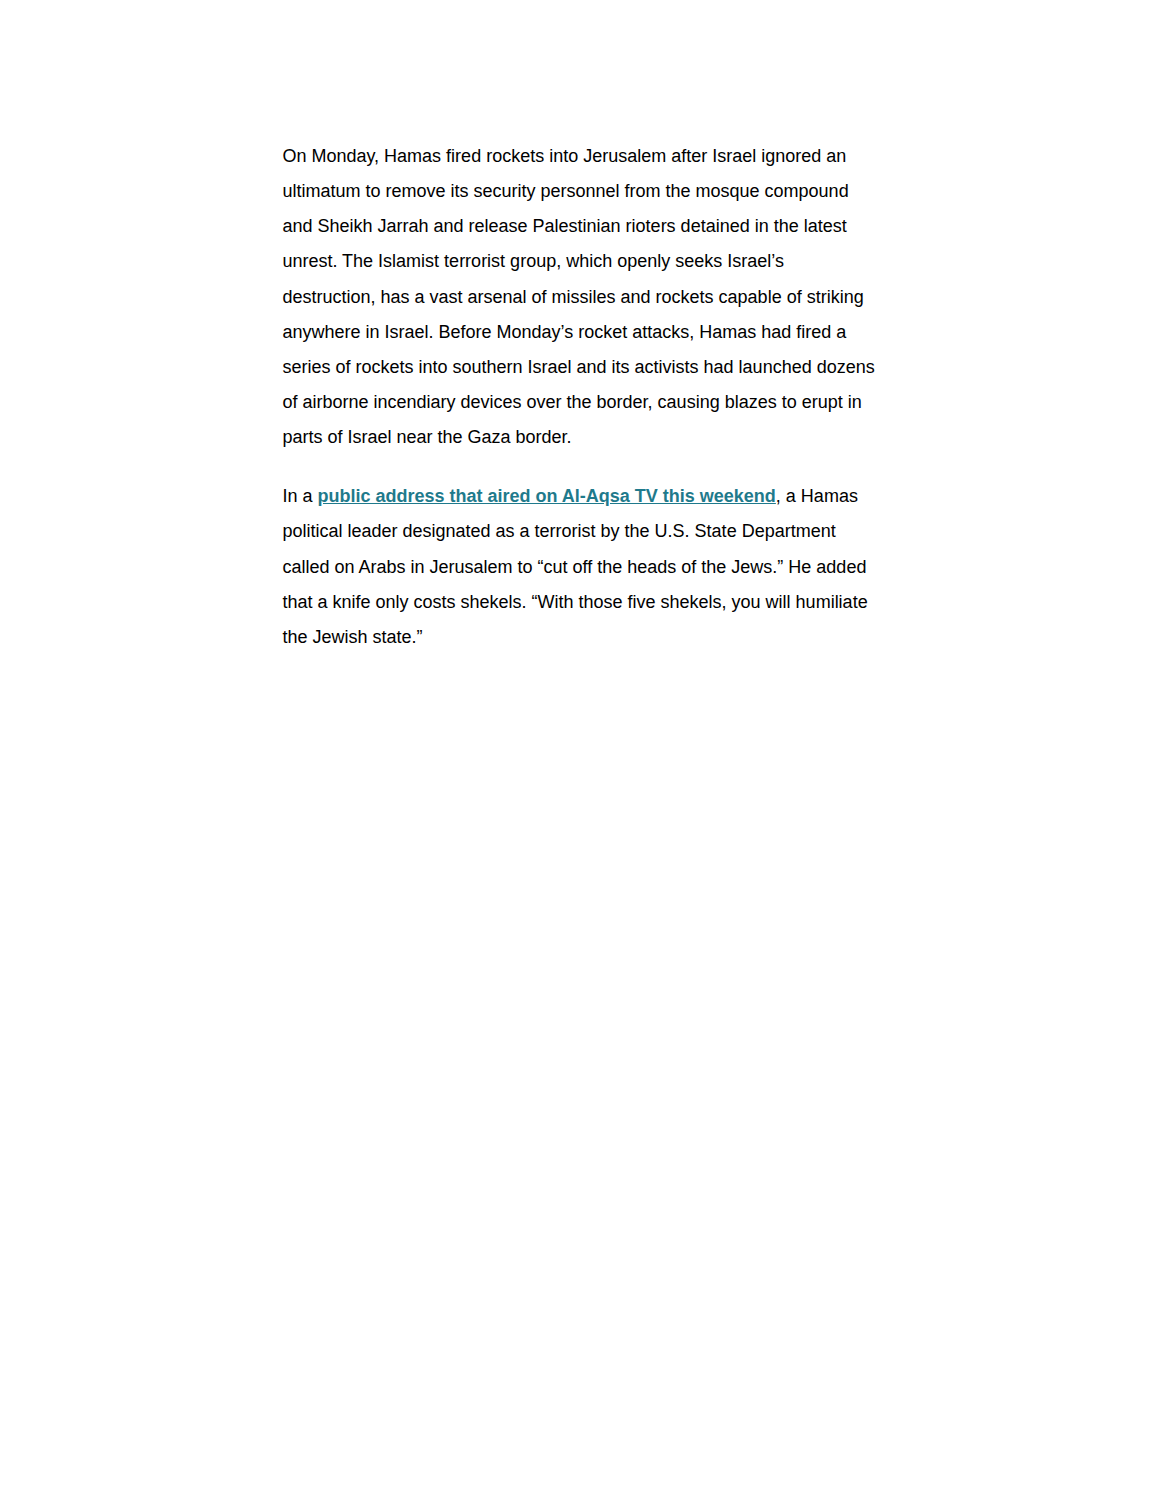On Monday, Hamas fired rockets into Jerusalem after Israel ignored an ultimatum to remove its security personnel from the mosque compound and Sheikh Jarrah and release Palestinian rioters detained in the latest unrest. The Islamist terrorist group, which openly seeks Israel’s destruction, has a vast arsenal of missiles and rockets capable of striking anywhere in Israel. Before Monday’s rocket attacks, Hamas had fired a series of rockets into southern Israel and its activists had launched dozens of airborne incendiary devices over the border, causing blazes to erupt in parts of Israel near the Gaza border.
In a public address that aired on Al-Aqsa TV this weekend, a Hamas political leader designated as a terrorist by the U.S. State Department called on Arabs in Jerusalem to “cut off the heads of the Jews.” He added that a knife only costs shekels. “With those five shekels, you will humiliate the Jewish state.”